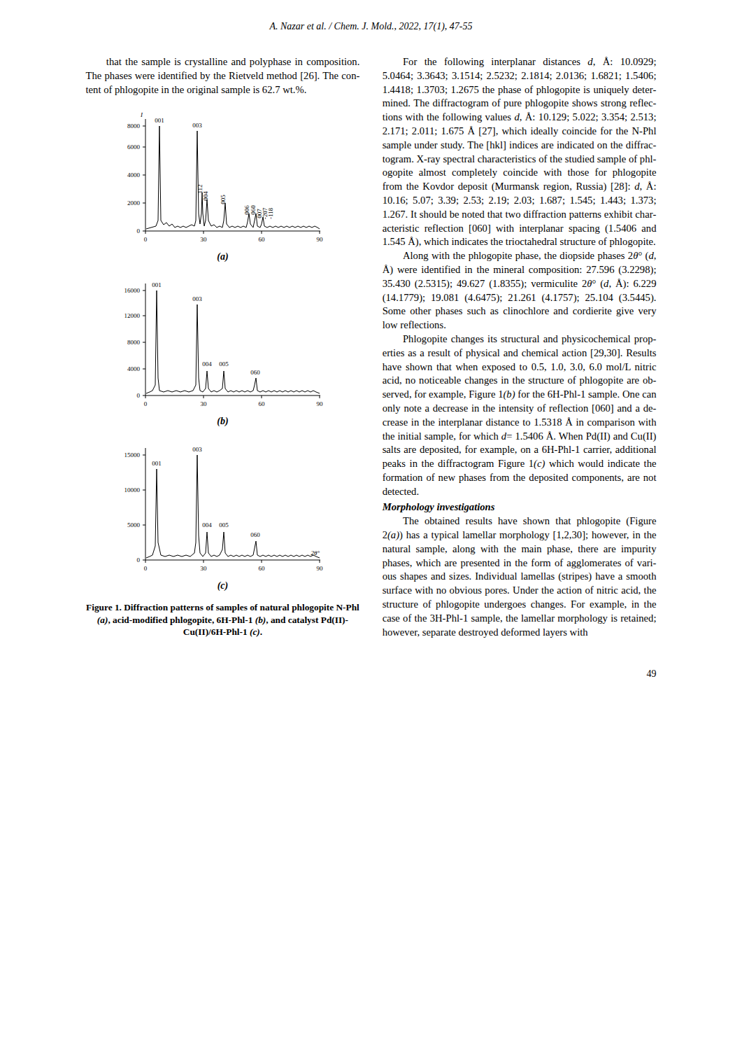A. Nazar et al. / Chem. J. Mold., 2022, 17(1), 47-55
that the sample is crystalline and polyphase in composition. The phases were identified by the Rietveld method [26]. The content of phlogopite in the original sample is 62.7 wt.%.
0 2000 4000 6000 8000 I 0 30 60 90 001 003 112 004 005 006 060 007 -207 -118
(a)
0 4000 8000 12000 16000 0 30 60 90 001 003 004 005 060
(b)
0 5000 10000 15000 0 30 60 90 2θ° 001 003 004 005 060
(c)
Figure 1. Diffraction patterns of samples of natural phlogopite N-Phl (a), acid-modified phlogopite, 6H-Phl-1 (b), and catalyst Pd(II)-Cu(II)/6H-Phl-1 (c).
For the following interplanar distances d, Å: 10.0929; 5.0464; 3.3643; 3.1514; 2.5232; 2.1814; 2.0136; 1.6821; 1.5406; 1.4418; 1.3703; 1.2675 the phase of phlogopite is uniquely determined. The diffractogram of pure phlogopite shows strong reflections with the following values d, Å: 10.129; 5.022; 3.354; 2.513; 2.171; 2.011; 1.675 Å [27], which ideally coincide for the N-Phl sample under study. The [hkl] indices are indicated on the diffractogram. X-ray spectral characteristics of the studied sample of phlogopite almost completely coincide with those for phlogopite from the Kovdor deposit (Murmansk region, Russia) [28]: d, Å: 10.16; 5.07; 3.39; 2.53; 2.19; 2.03; 1.687; 1.545; 1.443; 1.373; 1.267. It should be noted that two diffraction patterns exhibit characteristic reflection [060] with interplanar spacing (1.5406 and 1.545 Å), which indicates the trioctahedral structure of phlogopite.
Along with the phlogopite phase, the diopside phases 2θ° (d, Å) were identified in the mineral composition: 27.596 (3.2298); 35.430 (2.5315); 49.627 (1.8355); vermiculite 2θ° (d, Å): 6.229 (14.1779); 19.081 (4.6475); 21.261 (4.1757); 25.104 (3.5445). Some other phases such as clinochlore and cordierite give very low reflections.
Phlogopite changes its structural and physicochemical properties as a result of physical and chemical action [29,30]. Results have shown that when exposed to 0.5, 1.0, 3.0, 6.0 mol/L nitric acid, no noticeable changes in the structure of phlogopite are observed, for example, Figure 1(b) for the 6H-Phl-1 sample. One can only note a decrease in the intensity of reflection [060] and a decrease in the interplanar distance to 1.5318 Å in comparison with the initial sample, for which d= 1.5406 Å. When Pd(II) and Cu(II) salts are deposited, for example, on a 6H-Phl-1 carrier, additional peaks in the diffractogram Figure 1(c) which would indicate the formation of new phases from the deposited components, are not detected.
Morphology investigations
The obtained results have shown that phlogopite (Figure 2(a)) has a typical lamellar morphology [1,2,30]; however, in the natural sample, along with the main phase, there are impurity phases, which are presented in the form of agglomerates of various shapes and sizes. Individual lamellas (stripes) have a smooth surface with no obvious pores. Under the action of nitric acid, the structure of phlogopite undergoes changes. For example, in the case of the 3H-Phl-1 sample, the lamellar morphology is retained; however, separate destroyed deformed layers with
49